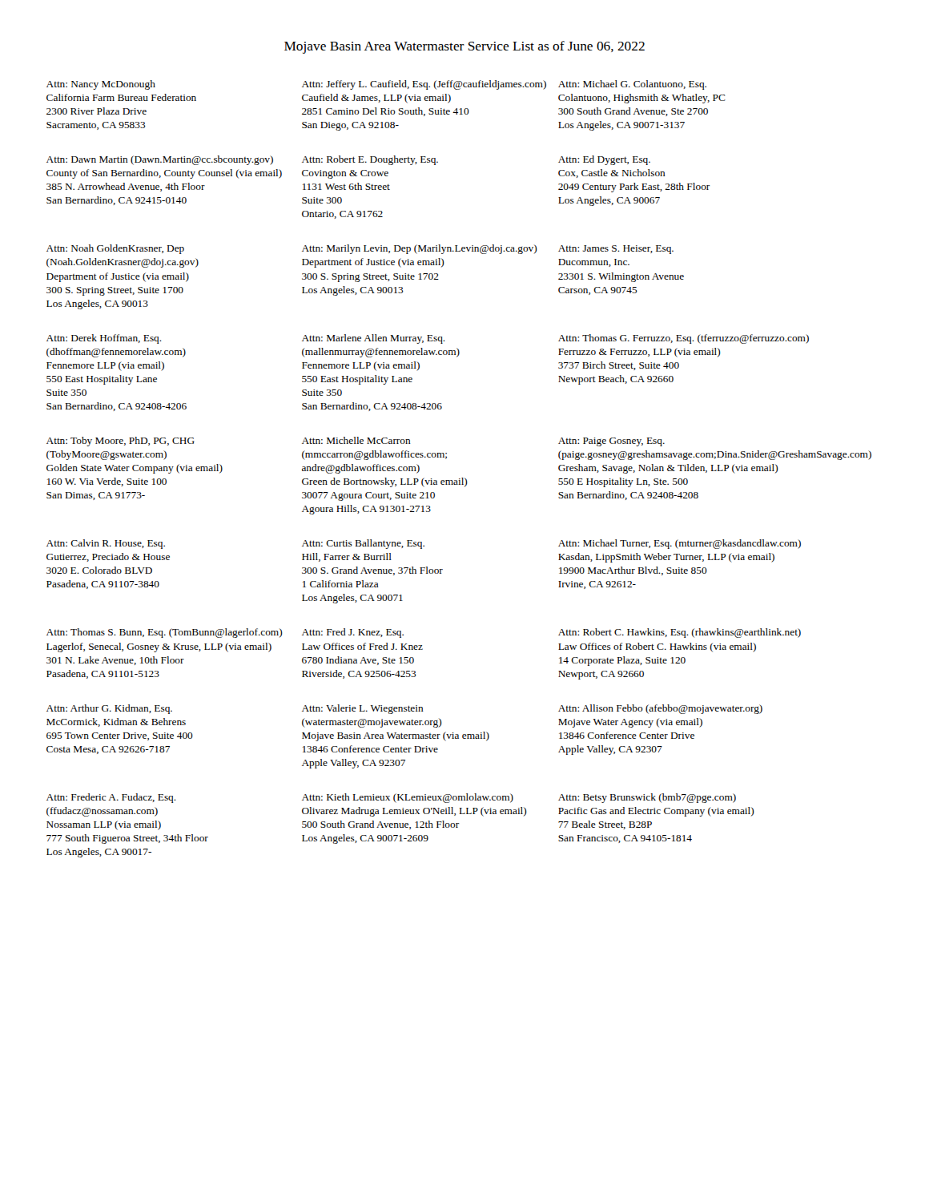Mojave Basin Area Watermaster Service List as of June 06, 2022
| Attn: Nancy McDonough California Farm Bureau Federation 2300 River Plaza Drive Sacramento, CA 95833 | Attn: Jeffery L. Caufield, Esq. (Jeff@caufieldjames.com) Caufield & James, LLP (via email) 2851 Camino Del Rio South, Suite 410 San Diego, CA 92108- | Attn: Michael G. Colantuono, Esq. Colantuono, Highsmith & Whatley, PC 300 South Grand Avenue, Ste 2700 Los Angeles, CA 90071-3137 |
| Attn: Dawn Martin (Dawn.Martin@cc.sbcounty.gov) County of San Bernardino, County Counsel (via email) 385 N. Arrowhead Avenue, 4th Floor San Bernardino, CA 92415-0140 | Attn: Robert E. Dougherty, Esq. Covington & Crowe 1131 West 6th Street Suite 300 Ontario, CA 91762 | Attn: Ed Dygert, Esq. Cox, Castle & Nicholson 2049 Century Park East, 28th Floor Los Angeles, CA 90067 |
| Attn: Noah GoldenKrasner, Dep (Noah.GoldenKrasner@doj.ca.gov) Department of Justice (via email) 300 S. Spring Street, Suite 1700 Los Angeles, CA 90013 | Attn: Marilyn Levin, Dep (Marilyn.Levin@doj.ca.gov) Department of Justice (via email) 300 S. Spring Street, Suite 1702 Los Angeles, CA 90013 | Attn: James S. Heiser, Esq. Ducommun, Inc. 23301 S. Wilmington Avenue Carson, CA 90745 |
| Attn: Derek Hoffman, Esq. (dhoffman@fennemorelaw.com) Fennemore LLP (via email) 550 East Hospitality Lane Suite 350 San Bernardino, CA 92408-4206 | Attn: Marlene Allen Murray, Esq. (mallenmurray@fennemorelaw.com) Fennemore LLP (via email) 550 East Hospitality Lane Suite 350 San Bernardino, CA 92408-4206 | Attn: Thomas G. Ferruzzo, Esq. (tferruzzo@ferruzzo.com) Ferruzzo & Ferruzzo, LLP (via email) 3737 Birch Street, Suite 400 Newport Beach, CA 92660 |
| Attn: Toby Moore, PhD, PG, CHG (TobyMoore@gswater.com) Golden State Water Company (via email) 160 W. Via Verde, Suite 100 San Dimas, CA 91773- | Attn: Michelle McCarron (mmccarron@gdblawoffices.com; andre@gdblawoffices.com) Green de Bortnowsky, LLP (via email) 30077 Agoura Court, Suite 210 Agoura Hills, CA 91301-2713 | Attn: Paige Gosney, Esq. (paige.gosney@greshamsavage.com;Dina.Snider@GreshamSavage.com) Gresham, Savage, Nolan & Tilden, LLP (via email) 550 E Hospitality Ln, Ste. 500 San Bernardino, CA 92408-4208 |
| Attn: Calvin R. House, Esq. Gutierrez, Preciado & House 3020 E. Colorado BLVD Pasadena, CA 91107-3840 | Attn: Curtis Ballantyne, Esq. Hill, Farrer & Burrill 300 S. Grand Avenue, 37th Floor 1 California Plaza Los Angeles, CA 90071 | Attn: Michael Turner, Esq. (mturner@kasdancdlaw.com) Kasdan, LippSmith Weber Turner, LLP (via email) 19900 MacArthur Blvd., Suite 850 Irvine, CA 92612- |
| Attn: Thomas S. Bunn, Esq. (TomBunn@lagerlof.com) Lagerlof, Senecal, Gosney & Kruse, LLP (via email) 301 N. Lake Avenue, 10th Floor Pasadena, CA 91101-5123 | Attn: Fred J. Knez, Esq. Law Offices of Fred J. Knez 6780 Indiana Ave, Ste 150 Riverside, CA 92506-4253 | Attn: Robert C. Hawkins, Esq. (rhawkins@earthlink.net) Law Offices of Robert C. Hawkins (via email) 14 Corporate Plaza, Suite 120 Newport, CA 92660 |
| Attn: Arthur G. Kidman, Esq. McCormick, Kidman & Behrens 695 Town Center Drive, Suite 400 Costa Mesa, CA 92626-7187 | Attn: Valerie L. Wiegenstein (watermaster@mojavewater.org) Mojave Basin Area Watermaster (via email) 13846 Conference Center Drive Apple Valley, CA 92307 | Attn: Allison Febbo (afebbo@mojavewater.org) Mojave Water Agency (via email) 13846 Conference Center Drive Apple Valley, CA 92307 |
| Attn: Frederic A. Fudacz, Esq. (ffudacz@nossaman.com) Nossaman LLP (via email) 777 South Figueroa Street, 34th Floor Los Angeles, CA 90017- | Attn: Kieth Lemieux (KLemieux@omlolaw.com) Olivarez Madruga Lemieux O'Neill, LLP (via email) 500 South Grand Avenue, 12th Floor Los Angeles, CA 90071-2609 | Attn: Betsy Brunswick (bmb7@pge.com) Pacific Gas and Electric Company (via email) 77 Beale Street, B28P San Francisco, CA 94105-1814 |